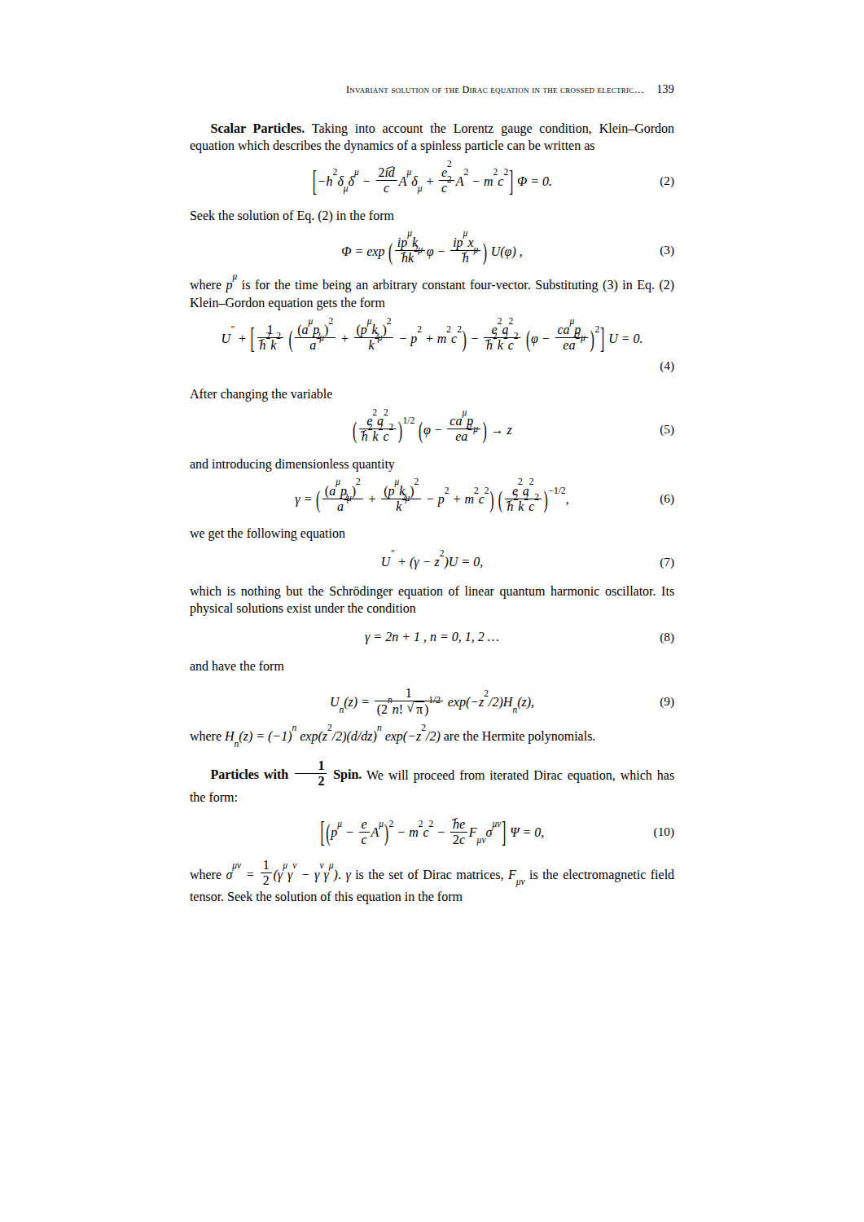Invariant solution of the Dirac equation in the crossed electric…139
Scalar Particles. Taking into account the Lorentz gauge condition, Klein–Gordon equation which describes the dynamics of a spinless particle can be written as
[−h2δμδμ − 2id c Aμδμ + e2 c2 A2 − m2c2] Φ = 0.
(2)
Seek the solution of Eq. (2) in the form
Φ = exp (ipμkμ hk2φ − ipμxμ h) U(φ) ,
(3)
where pμ is for the time being an arbitrary constant four-vector. Substituting (3) in Eq. (2) Klein–Gordon equation gets the form
U″ + [1 h2k2 ((aμpμ)2 a2 + (pμkμ)2 k2 − p2 + m2c2) − e2a2 h2k2c2 (φ − caμpμ ea2)2] U = 0.
(4)
After changing the variable
(e2a2 h2k2c2)1/2 (φ − caμpμ ea2) → z
(5)
and introducing dimensionless quantity
γ = ((aμpμ)2 a2 + (pμkμ)2 k2 − p2 + m2c2) (e2a2 h2k2c2)−1/2,
(6)
we get the following equation
U″ + (γ − z2)U = 0,
(7)
which is nothing but the Schrödinger equation of linear quantum harmonic oscillator. Its physical solutions exist under the condition
γ = 2n + 1 , n = 0, 1, 2 …
(8)
and have the form
Un(z) = 1(2nn! π)1/2 exp(−z2/2)Hn(z),
(9)
where Hn(z) = (−1)n exp(z2/2)(d/dz)n exp(−z2/2) are the Hermite polynomials.
Particles with 12 Spin. We will proceed from iterated Dirac equation, which has the form:
[(pμ − ec Aμ)2 − m2c2 − he 2c Fμνσμν] Ψ = 0,
(10)
where σμν = 12(γμγν − γνγμ). γ is the set of Dirac matrices, Fμν is the electromagnetic field tensor. Seek the solution of this equation in the form